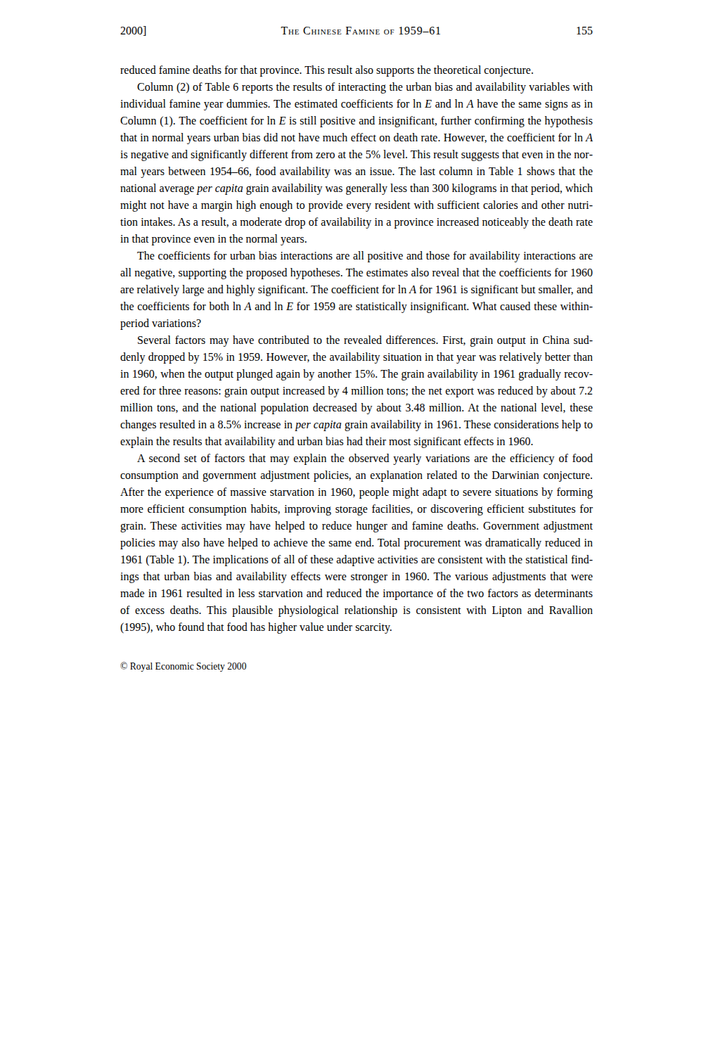2000] The Chinese Famine of 1959–61 155
reduced famine deaths for that province. This result also supports the theoretical conjecture.
Column (2) of Table 6 reports the results of interacting the urban bias and availability variables with individual famine year dummies. The estimated coefficients for ln E and ln A have the same signs as in Column (1). The coefficient for ln E is still positive and insignificant, further confirming the hypothesis that in normal years urban bias did not have much effect on death rate. However, the coefficient for ln A is negative and significantly different from zero at the 5% level. This result suggests that even in the normal years between 1954–66, food availability was an issue. The last column in Table 1 shows that the national average per capita grain availability was generally less than 300 kilograms in that period, which might not have a margin high enough to provide every resident with sufficient calories and other nutrition intakes. As a result, a moderate drop of availability in a province increased noticeably the death rate in that province even in the normal years.
The coefficients for urban bias interactions are all positive and those for availability interactions are all negative, supporting the proposed hypotheses. The estimates also reveal that the coefficients for 1960 are relatively large and highly significant. The coefficient for ln A for 1961 is significant but smaller, and the coefficients for both ln A and ln E for 1959 are statistically insignificant. What caused these within-period variations?
Several factors may have contributed to the revealed differences. First, grain output in China suddenly dropped by 15% in 1959. However, the availability situation in that year was relatively better than in 1960, when the output plunged again by another 15%. The grain availability in 1961 gradually recovered for three reasons: grain output increased by 4 million tons; the net export was reduced by about 7.2 million tons, and the national population decreased by about 3.48 million. At the national level, these changes resulted in a 8.5% increase in per capita grain availability in 1961. These considerations help to explain the results that availability and urban bias had their most significant effects in 1960.
A second set of factors that may explain the observed yearly variations are the efficiency of food consumption and government adjustment policies, an explanation related to the Darwinian conjecture. After the experience of massive starvation in 1960, people might adapt to severe situations by forming more efficient consumption habits, improving storage facilities, or discovering efficient substitutes for grain. These activities may have helped to reduce hunger and famine deaths. Government adjustment policies may also have helped to achieve the same end. Total procurement was dramatically reduced in 1961 (Table 1). The implications of all of these adaptive activities are consistent with the statistical findings that urban bias and availability effects were stronger in 1960. The various adjustments that were made in 1961 resulted in less starvation and reduced the importance of the two factors as determinants of excess deaths. This plausible physiological relationship is consistent with Lipton and Ravallion (1995), who found that food has higher value under scarcity.
© Royal Economic Society 2000